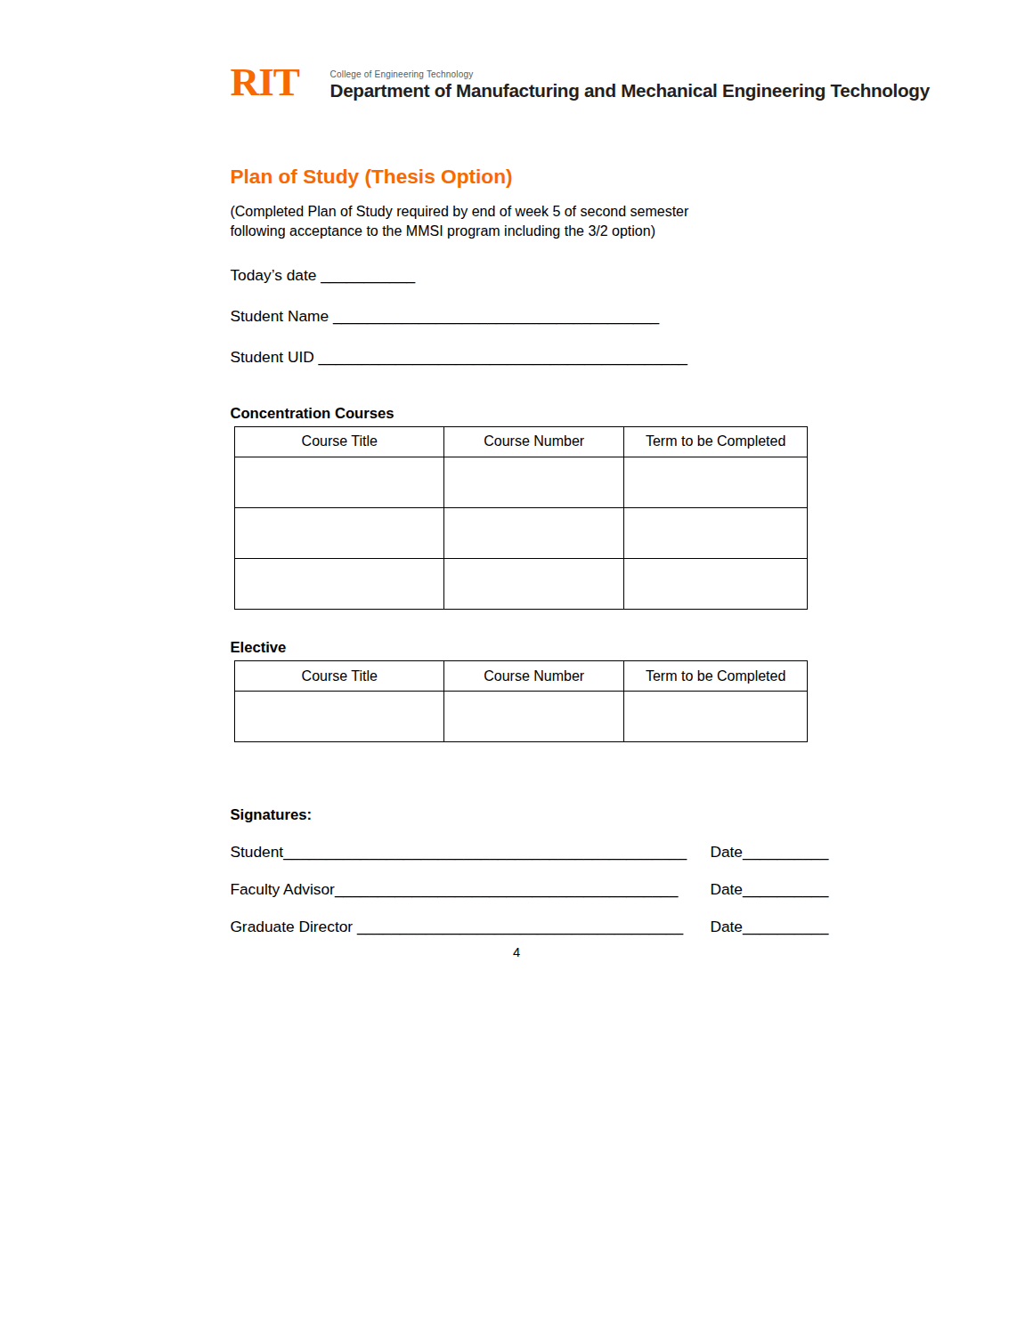RIT
College of Engineering Technology Department of Manufacturing and Mechanical Engineering Technology
Plan of Study (Thesis Option)
(Completed Plan of Study required by end of week 5 of second semester
following acceptance to the MMSI program including the 3/2 option)
Today’s date ___________
Student Name ______________________________________
Student UID ___________________________________________
Concentration Courses
| Course Title | Course Number | Term to be Completed |
| --- | --- | --- |
Elective
| Course Title | Course Number | Term to be Completed |
| --- | --- | --- |
Signatures:
Student_______________________________________________ Date__________
Faculty Advisor________________________________________ Date__________
Graduate Director ______________________________________ Date__________
4